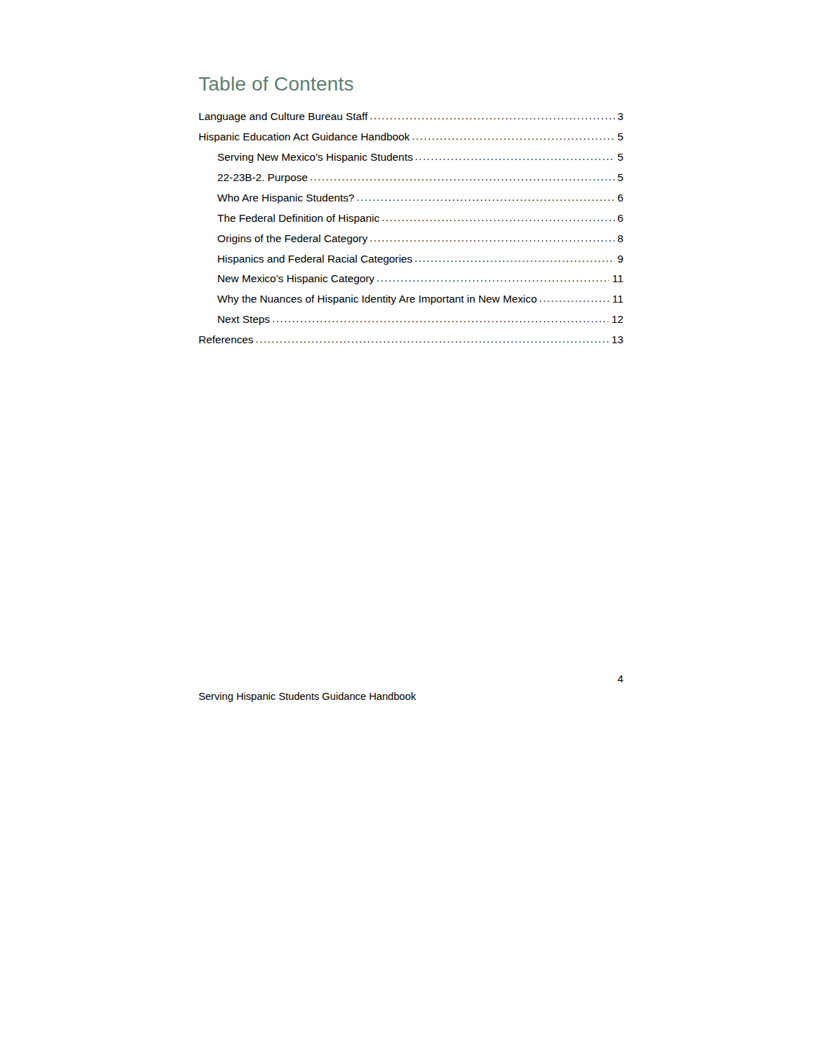Table of Contents
Language and Culture Bureau Staff ............................................................................................... 3
Hispanic Education Act Guidance Handbook ................................................................................ 5
Serving New Mexico’s Hispanic Students ................................................................................... 5
22-23B-2. Purpose ..................................................................................................................... 5
Who Are Hispanic Students? ..................................................................................................... 6
The Federal Definition of Hispanic ............................................................................................ 6
Origins of the Federal Category ................................................................................................. 8
Hispanics and Federal Racial Categories ..................................................................................... 9
New Mexico’s Hispanic Category ............................................................................................. 11
Why the Nuances of Hispanic Identity Are Important in New Mexico ..................................... 11
Next Steps ................................................................................................................. 12
References ................................................................................................................. 13
4
Serving Hispanic Students Guidance Handbook